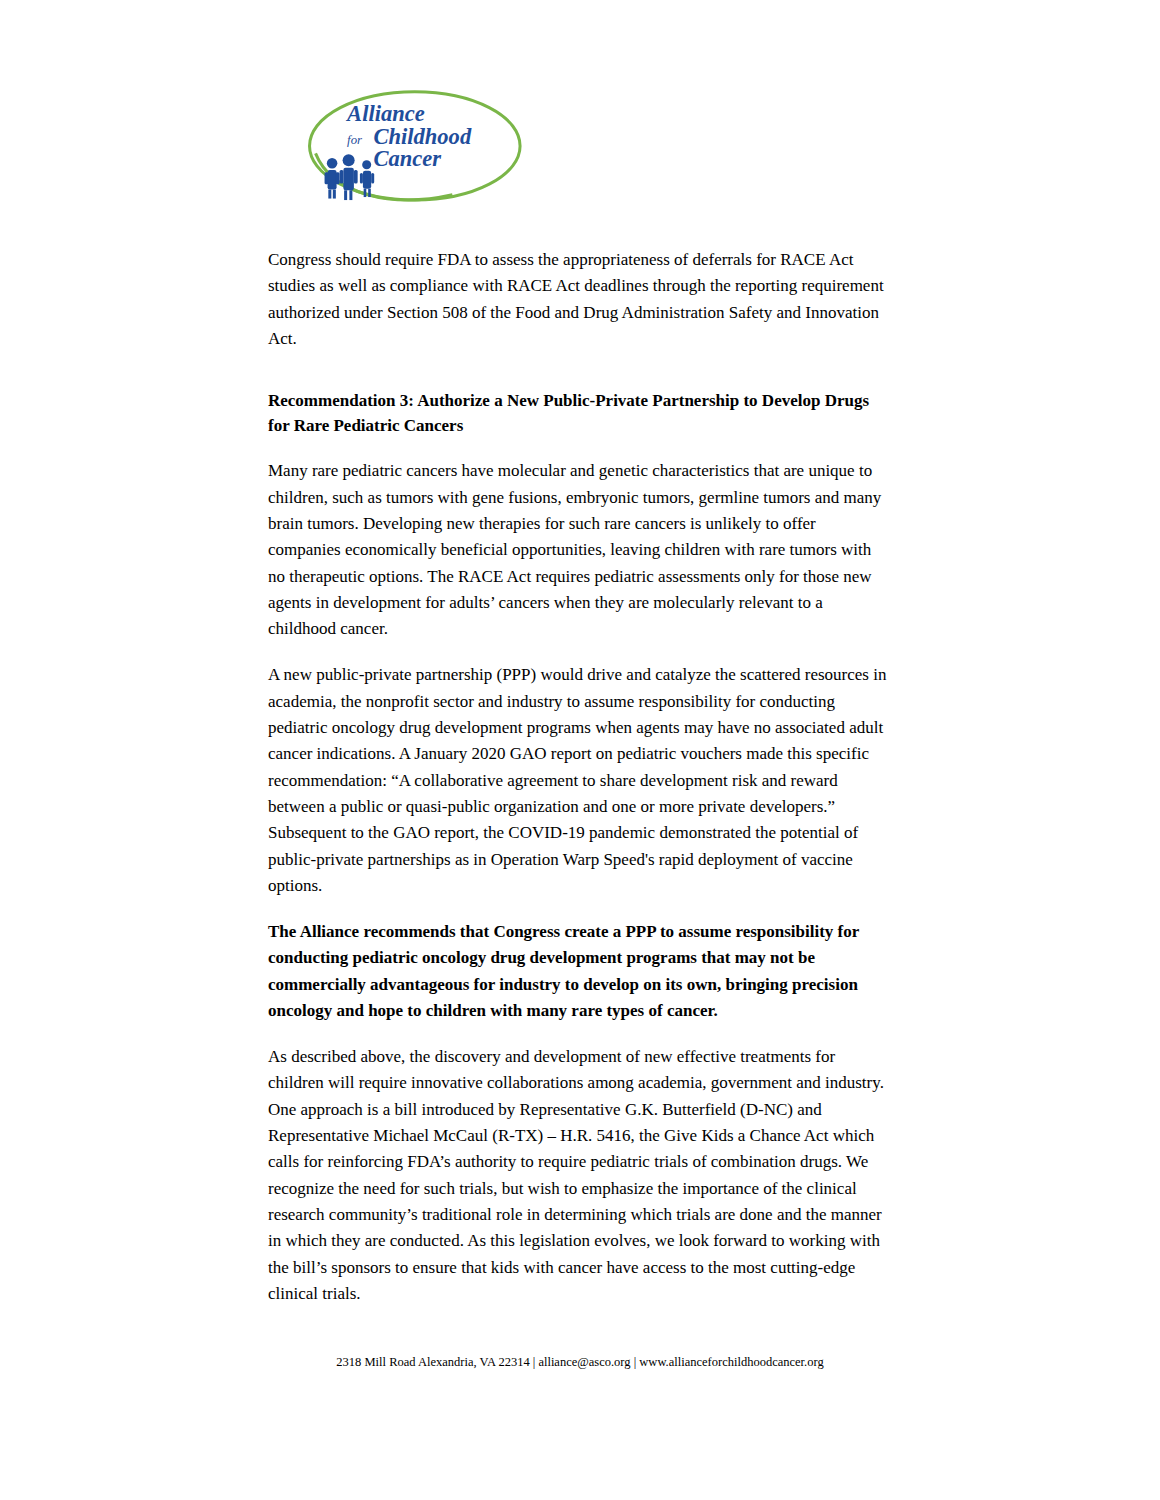Alliance for Childhood Cancer
Congress should require FDA to assess the appropriateness of deferrals for RACE Act studies as well as compliance with RACE Act deadlines through the reporting requirement authorized under Section 508 of the Food and Drug Administration Safety and Innovation Act.
Recommendation 3: Authorize a New Public-Private Partnership to Develop Drugs for Rare Pediatric Cancers
Many rare pediatric cancers have molecular and genetic characteristics that are unique to children, such as tumors with gene fusions, embryonic tumors, germline tumors and many brain tumors. Developing new therapies for such rare cancers is unlikely to offer companies economically beneficial opportunities, leaving children with rare tumors with no therapeutic options. The RACE Act requires pediatric assessments only for those new agents in development for adults’ cancers when they are molecularly relevant to a childhood cancer.
A new public-private partnership (PPP) would drive and catalyze the scattered resources in academia, the nonprofit sector and industry to assume responsibility for conducting pediatric oncology drug development programs when agents may have no associated adult cancer indications. A January 2020 GAO report on pediatric vouchers made this specific recommendation: “A collaborative agreement to share development risk and reward between a public or quasi-public organization and one or more private developers.” Subsequent to the GAO report, the COVID-19 pandemic demonstrated the potential of public-private partnerships as in Operation Warp Speed's rapid deployment of vaccine options.
The Alliance recommends that Congress create a PPP to assume responsibility for conducting pediatric oncology drug development programs that may not be commercially advantageous for industry to develop on its own, bringing precision oncology and hope to children with many rare types of cancer.
As described above, the discovery and development of new effective treatments for children will require innovative collaborations among academia, government and industry. One approach is a bill introduced by Representative G.K. Butterfield (D-NC) and Representative Michael McCaul (R-TX) – H.R. 5416, the Give Kids a Chance Act which calls for reinforcing FDA’s authority to require pediatric trials of combination drugs. We recognize the need for such trials, but wish to emphasize the importance of the clinical research community’s traditional role in determining which trials are done and the manner in which they are conducted. As this legislation evolves, we look forward to working with the bill’s sponsors to ensure that kids with cancer have access to the most cutting-edge clinical trials.
2318 Mill Road Alexandria, VA 22314 | alliance@asco.org | www.allianceforchildhoodcancer.org